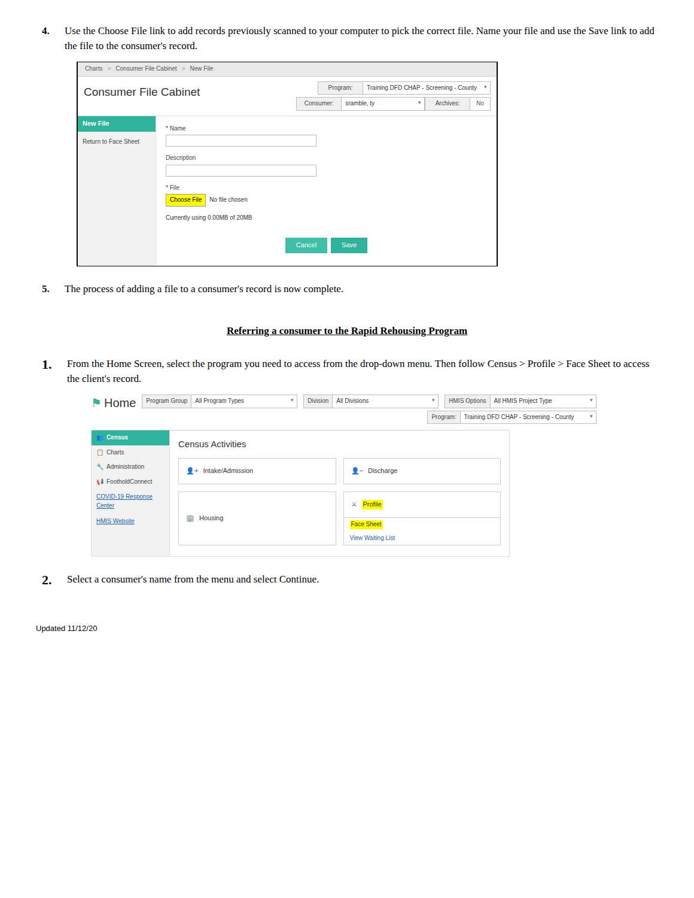Use the Choose File link to add records previously scanned to your computer to pick the correct file. Name your file and use the Save link to add the file to the consumer's record.
Charts>Consumer File Cabinet>New File
Consumer File Cabinet
Program:
Training DFD CHAP - Screening - County
Consumer:
sramble, ty
Archives:
No
New File
Return to Face Sheet
* Name
Description
* File
Choose File No file chosen
Currently using 0.00MB of 20MB
Cancel Save
The process of adding a file to a consumer's record is now complete.
Referring a consumer to the Rapid Rehousing Program
From the Home Screen, select the program you need to access from the drop-down menu. Then follow Census > Profile > Face Sheet to access the client's record.
⚑Home
Program Group
All Program Types
Division
All Divisions
HMIS Options
All HMIS Project Type
Program:
Training DFD CHAP - Screening - County
👥Census
📋Charts
🔧Administration
📢FootholdConnect
COVID-19 Response Center
HMIS Website
Census Activities
👤+Intake/Admission
👤−Discharge
🏢Housing
⚔Profile
Face Sheet
View Waiting List
Select a consumer's name from the menu and select Continue.
Updated 11/12/20